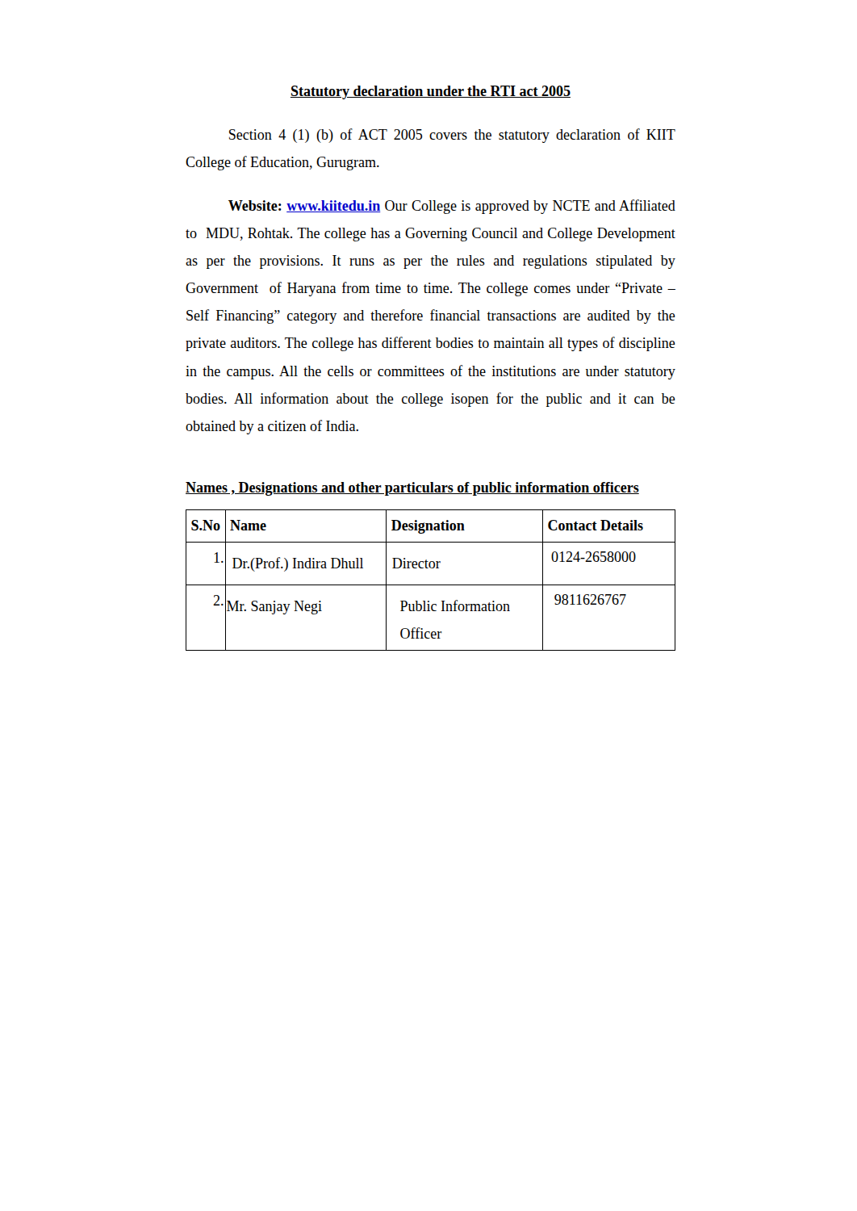Statutory declaration under the RTI act 2005
Section 4 (1) (b) of ACT 2005 covers the statutory declaration of KIIT College of Education, Gurugram.
Website: www.kiitedu.in Our College is approved by NCTE and Affiliated to MDU, Rohtak. The college has a Governing Council and College Development as per the provisions. It runs as per the rules and regulations stipulated by Government of Haryana from time to time. The college comes under “Private – Self Financing” category and therefore financial transactions are audited by the private auditors. The college has different bodies to maintain all types of discipline in the campus. All the cells or committees of the institutions are under statutory bodies. All information about the college isopen for the public and it can be obtained by a citizen of India.
Names , Designations and other particulars of public information officers
| S.No | Name | Designation | Contact Details |
| --- | --- | --- | --- |
| 1. | Dr.(Prof.) Indira Dhull | Director | 0124-2658000 |
| 2. | Mr. Sanjay Negi | Public Information Officer | 9811626767 |